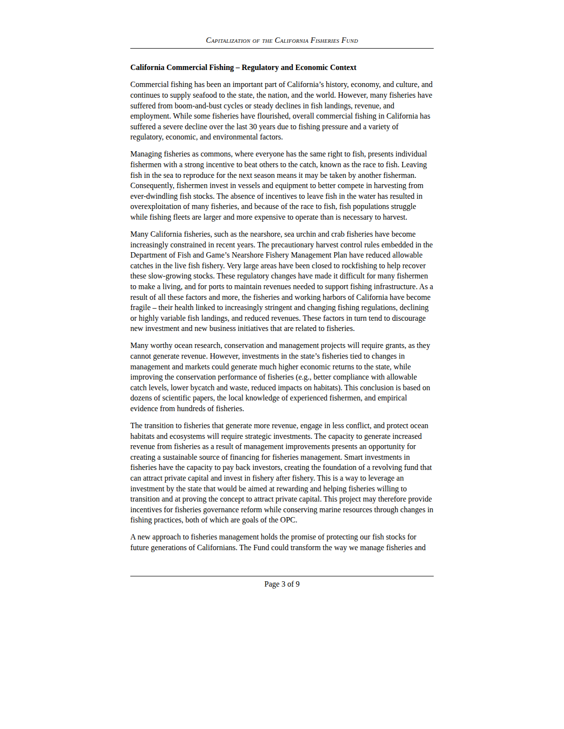Capitalization of the California Fisheries Fund
California Commercial Fishing – Regulatory and Economic Context
Commercial fishing has been an important part of California’s history, economy, and culture, and continues to supply seafood to the state, the nation, and the world. However, many fisheries have suffered from boom-and-bust cycles or steady declines in fish landings, revenue, and employment. While some fisheries have flourished, overall commercial fishing in California has suffered a severe decline over the last 30 years due to fishing pressure and a variety of regulatory, economic, and environmental factors.
Managing fisheries as commons, where everyone has the same right to fish, presents individual fishermen with a strong incentive to beat others to the catch, known as the race to fish. Leaving fish in the sea to reproduce for the next season means it may be taken by another fisherman. Consequently, fishermen invest in vessels and equipment to better compete in harvesting from ever-dwindling fish stocks. The absence of incentives to leave fish in the water has resulted in overexploitation of many fisheries, and because of the race to fish, fish populations struggle while fishing fleets are larger and more expensive to operate than is necessary to harvest.
Many California fisheries, such as the nearshore, sea urchin and crab fisheries have become increasingly constrained in recent years. The precautionary harvest control rules embedded in the Department of Fish and Game’s Nearshore Fishery Management Plan have reduced allowable catches in the live fish fishery. Very large areas have been closed to rockfishing to help recover these slow-growing stocks. These regulatory changes have made it difficult for many fishermen to make a living, and for ports to maintain revenues needed to support fishing infrastructure. As a result of all these factors and more, the fisheries and working harbors of California have become fragile – their health linked to increasingly stringent and changing fishing regulations, declining or highly variable fish landings, and reduced revenues. These factors in turn tend to discourage new investment and new business initiatives that are related to fisheries.
Many worthy ocean research, conservation and management projects will require grants, as they cannot generate revenue. However, investments in the state’s fisheries tied to changes in management and markets could generate much higher economic returns to the state, while improving the conservation performance of fisheries (e.g., better compliance with allowable catch levels, lower bycatch and waste, reduced impacts on habitats). This conclusion is based on dozens of scientific papers, the local knowledge of experienced fishermen, and empirical evidence from hundreds of fisheries.
The transition to fisheries that generate more revenue, engage in less conflict, and protect ocean habitats and ecosystems will require strategic investments. The capacity to generate increased revenue from fisheries as a result of management improvements presents an opportunity for creating a sustainable source of financing for fisheries management. Smart investments in fisheries have the capacity to pay back investors, creating the foundation of a revolving fund that can attract private capital and invest in fishery after fishery. This is a way to leverage an investment by the state that would be aimed at rewarding and helping fisheries willing to transition and at proving the concept to attract private capital. This project may therefore provide incentives for fisheries governance reform while conserving marine resources through changes in fishing practices, both of which are goals of the OPC.
A new approach to fisheries management holds the promise of protecting our fish stocks for future generations of Californians. The Fund could transform the way we manage fisheries and
Page 3 of 9